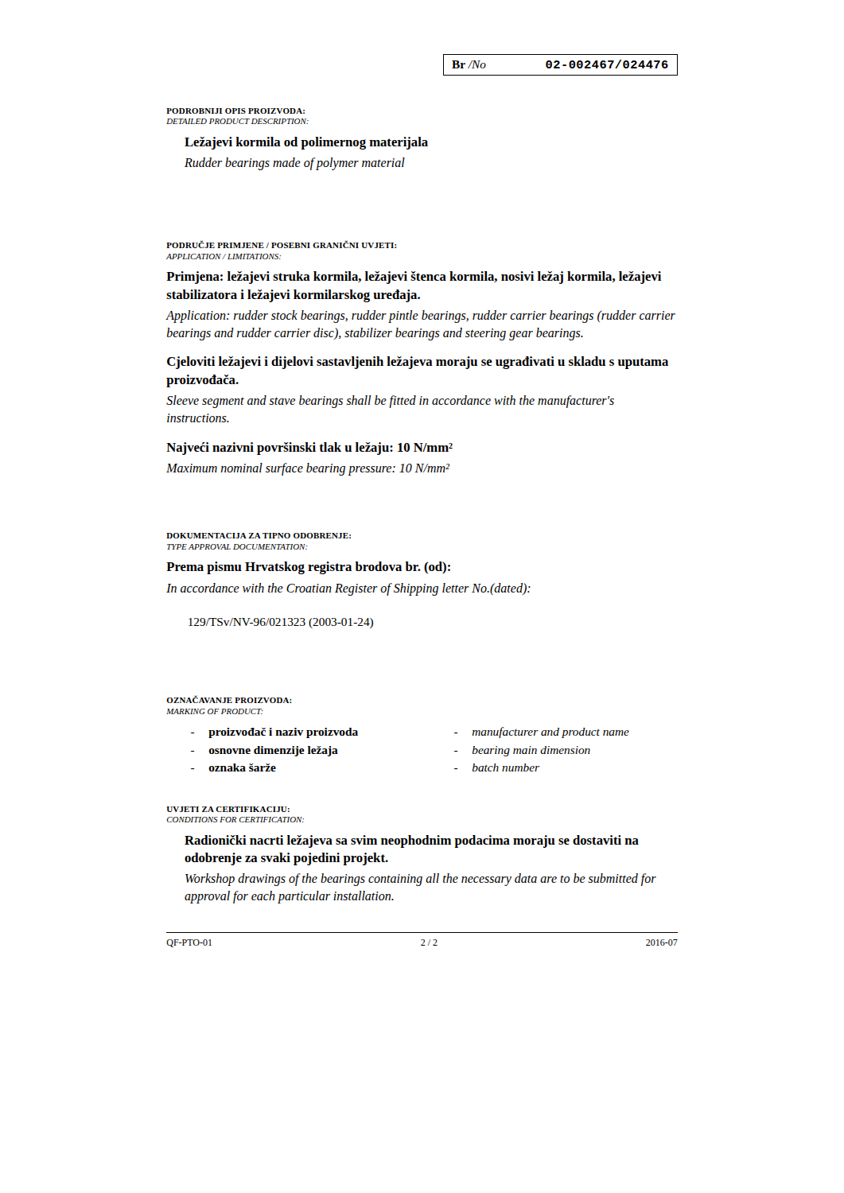Br /No 02-002467/024476
PODROBNIJI OPIS PROIZVODA:
DETAILED PRODUCT DESCRIPTION:
Ležajevi kormila od polimernog materijala
Rudder bearings made of polymer material
PODRUČJE PRIMJENE / POSEBNI GRANIČNI UVJETI:
APPLICATION / LIMITATIONS:
Primjena: ležajevi struka kormila, ležajevi štenca kormila, nosivi ležaj kormila, ležajevi stabilizatora i ležajevi kormilarskog uređaja.
Application: rudder stock bearings, rudder pintle bearings, rudder carrier bearings (rudder carrier bearings and rudder carrier disc), stabilizer bearings and steering gear bearings.
Cjeloviti ležajevi i dijelovi sastavljenih ležajeva moraju se ugrađivati u skladu s uputama proizvođača.
Sleeve segment and stave bearings shall be fitted in accordance with the manufacturer's instructions.
Najveći nazivni površinski tlak u ležaju: 10 N/mm²
Maximum nominal surface bearing pressure: 10 N/mm²
DOKUMENTACIJA ZA TIPNO ODOBRENJE:
TYPE APPROVAL DOCUMENTATION:
Prema pismu Hrvatskog registra brodova br. (od):
In accordance with the Croatian Register of Shipping letter No.(dated):
129/TSv/NV-96/021323 (2003-01-24)
OZNAČAVANJE PROIZVODA:
MARKING OF PRODUCT:
| - | proizvođač i naziv proizvoda | - | manufacturer and product name |
| - | osnovne dimenzije ležaja | - | bearing main dimension |
| - | oznaka šarže | - | batch number |
UVJETI ZA CERTIFIKACIJU:
CONDITIONS FOR CERTIFICATION:
Radionički nacrti ležajeva sa svim neophodnim podacima moraju se dostaviti na odobrenje za svaki pojedini projekt.
Workshop drawings of the bearings containing all the necessary data are to be submitted for approval for each particular installation.
QF-PTO-01 2 / 2 2016-07